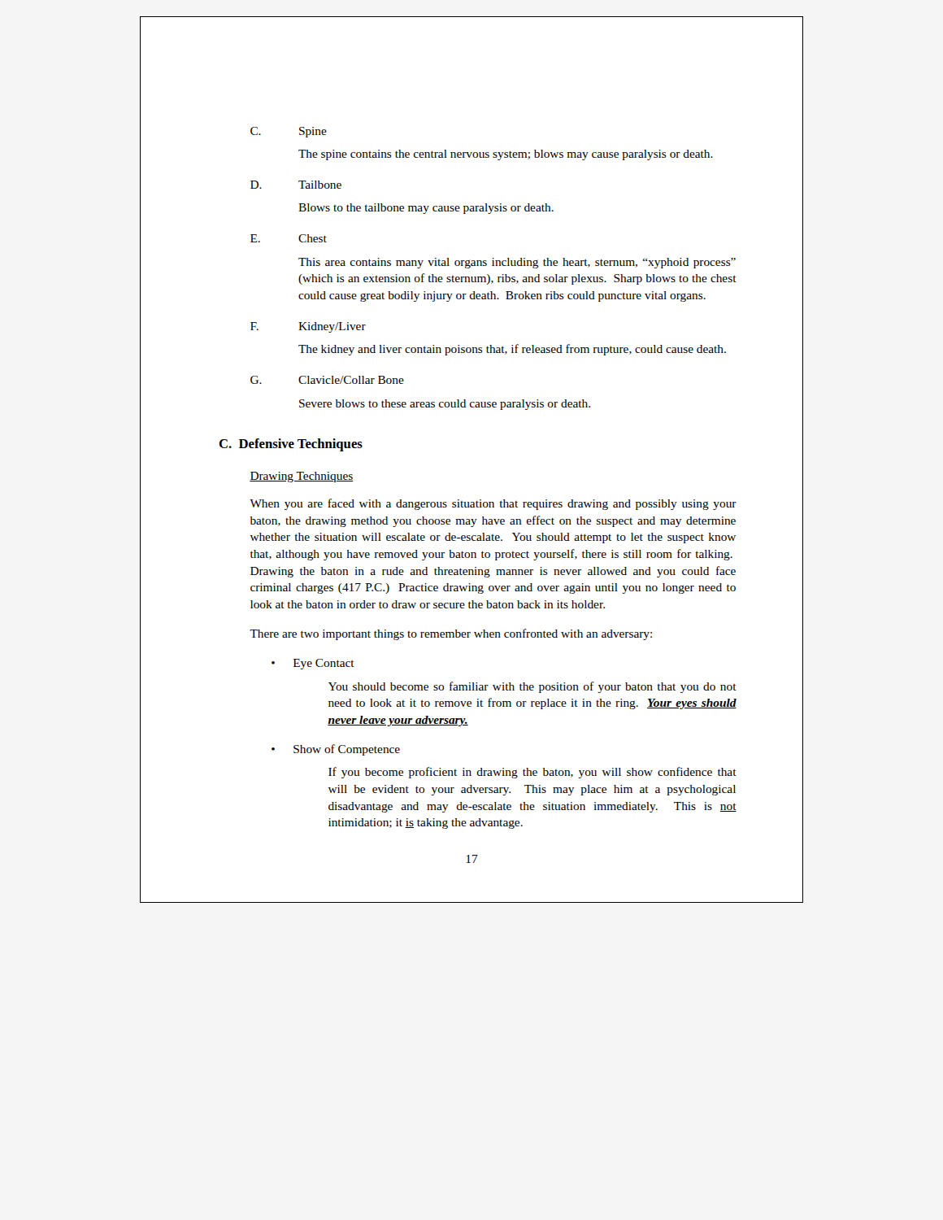C. Spine
The spine contains the central nervous system; blows may cause paralysis or death.
D. Tailbone
Blows to the tailbone may cause paralysis or death.
E. Chest
This area contains many vital organs including the heart, sternum, “xyphoid process” (which is an extension of the sternum), ribs, and solar plexus. Sharp blows to the chest could cause great bodily injury or death. Broken ribs could puncture vital organs.
F. Kidney/Liver
The kidney and liver contain poisons that, if released from rupture, could cause death.
G. Clavicle/Collar Bone
Severe blows to these areas could cause paralysis or death.
C. Defensive Techniques
Drawing Techniques
When you are faced with a dangerous situation that requires drawing and possibly using your baton, the drawing method you choose may have an effect on the suspect and may determine whether the situation will escalate or de-escalate. You should attempt to let the suspect know that, although you have removed your baton to protect yourself, there is still room for talking. Drawing the baton in a rude and threatening manner is never allowed and you could face criminal charges (417 P.C.) Practice drawing over and over again until you no longer need to look at the baton in order to draw or secure the baton back in its holder.
There are two important things to remember when confronted with an adversary:
Eye Contact
You should become so familiar with the position of your baton that you do not need to look at it to remove it from or replace it in the ring. Your eyes should never leave your adversary.
Show of Competence
If you become proficient in drawing the baton, you will show confidence that will be evident to your adversary. This may place him at a psychological disadvantage and may de-escalate the situation immediately. This is not intimidation; it is taking the advantage.
17